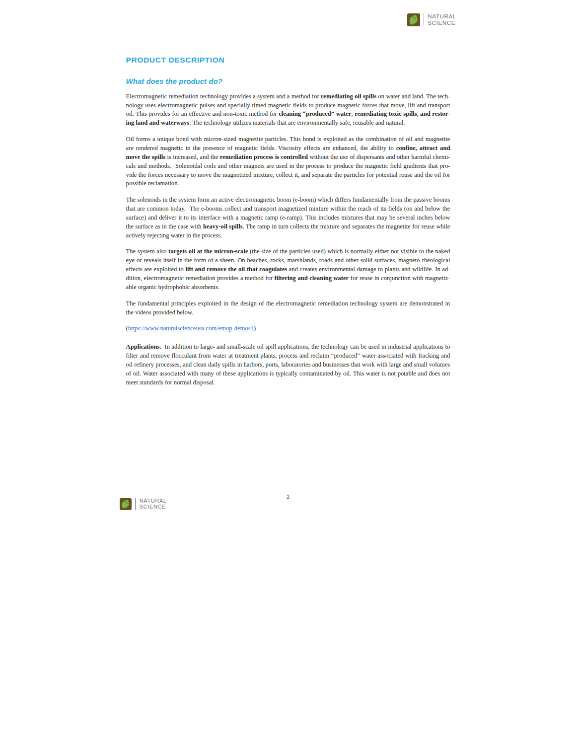Natural Science
Product Description
What does the product do?
Electromagnetic remediation technology provides a system and a method for remediating oil spills on water and land. The technology uses electromagnetic pulses and specially timed magnetic fields to produce magnetic forces that move, lift and transport oil. This provides for an effective and non-toxic method for cleaning “produced” water, remediating toxic spills, and restoring land and waterways. The technology utilizes materials that are environmentally safe, reusable and natural.
Oil forms a unique bond with micron-sized magnetite particles. This bond is exploited as the combination of oil and magnetite are rendered magnetic in the presence of magnetic fields. Viscosity effects are enhanced, the ability to confine, attract and move the spills is increased, and the remediation process is controlled without the use of dispersants and other harmful chemicals and methods. Solenoidal coils and other magnets are used in the process to produce the magnetic field gradients that provide the forces necessary to move the magnetized mixture, collect it, and separate the particles for potential reuse and the oil for possible reclamation.
The solenoids in the system form an active electromagnetic boom (e-boom) which differs fundamentally from the passive booms that are common today. The e-booms collect and transport magnetized mixture within the reach of its fields (on and below the surface) and deliver it to its interface with a magnetic ramp (e-ramp). This includes mixtures that may be several inches below the surface as in the case with heavy-oil spills. The ramp in turn collects the mixture and separates the magnetite for reuse while actively rejecting water in the process.
The system also targets oil at the micron-scale (the size of the particles used) which is normally either not visible to the naked eye or reveals itself in the form of a sheen. On beaches, rocks, marshlands, roads and other solid surfaces, magneto-rheological effects are exploited to lift and remove the oil that coagulates and creates environmental damage to plants and wildlife. In addition, electromagnetic remediation provides a method for filtering and cleaning water for reuse in conjunction with magnetizable organic hydrophobic absorbents.
The fundamental principles exploited in the design of the electromagnetic remediation technology system are demonstrated in the videos provided below.
(https://www.naturalscienceusa.com/emop-demos1)
Applications. In addition to large- and small-scale oil spill applications, the technology can be used in industrial applications to filter and remove flocculant from water at treatment plants, process and reclaim “produced” water associated with fracking and oil refinery processes, and clean daily spills in harbors, ports, laboratories and businesses that work with large and small volumes of oil. Water associated with many of these applications is typically contaminated by oil. This water is not potable and does not meet standards for normal disposal.
2
Natural Science